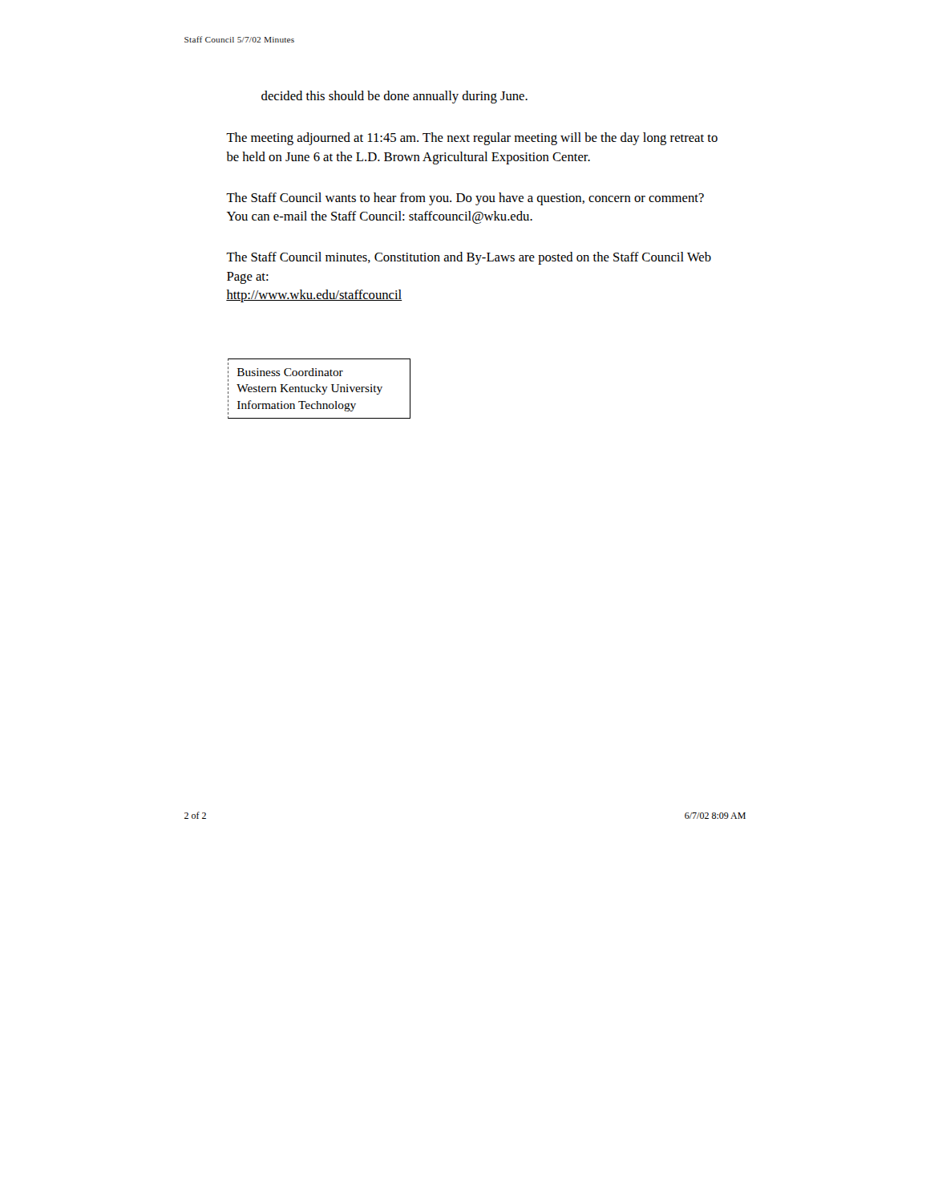Staff Council 5/7/02 Minutes
decided this should be done annually during June.
The meeting adjourned at 11:45 am. The next regular meeting will be the day long retreat to be held on June 6 at the L.D. Brown Agricultural Exposition Center.
The Staff Council wants to hear from you. Do you have a question, concern or comment? You can e-mail the Staff Council: staffcouncil@wku.edu.
The Staff Council minutes, Constitution and By-Laws are posted on the Staff Council Web Page at:
http://www.wku.edu/staffcouncil
Business Coordinator
Western Kentucky University
Information Technology
2 of 2 6/7/02 8:09 AM